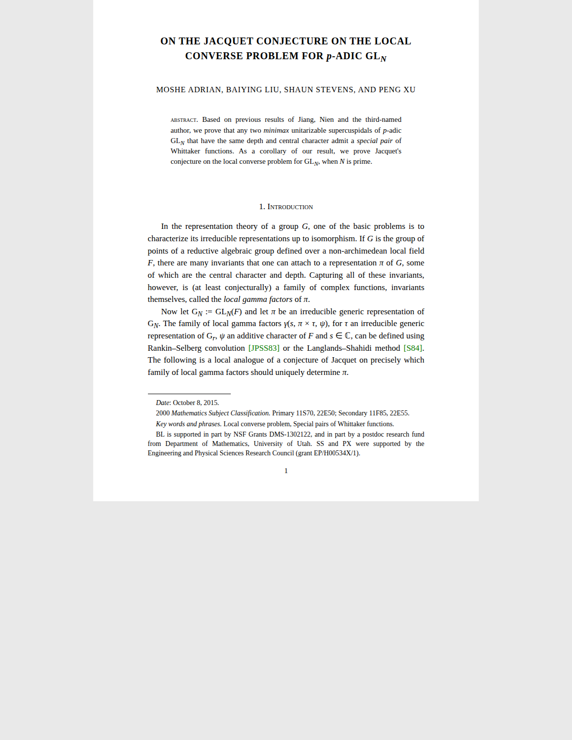On the Jacquet Conjecture on the Local
Converse Problem for p-adic GLN
Moshe Adrian, Baiying Liu, Shaun Stevens, and Peng Xu
Abstract. Based on previous results of Jiang, Nien and the third-named author, we prove that any two minimax unitarizable supercuspidals of p-adic GLN that have the same depth and central character admit a special pair of Whittaker functions. As a corollary of our result, we prove Jacquet's conjecture on the local converse problem for GLN, when N is prime.
1. Introduction
In the representation theory of a group G, one of the basic problems is to characterize its irreducible representations up to isomorphism. If G is the group of points of a reductive algebraic group defined over a non-archimedean local field F, there are many invariants that one can attach to a representation π of G, some of which are the central character and depth. Capturing all of these invariants, however, is (at least conjecturally) a family of complex functions, invariants themselves, called the local gamma factors of π.
Now let GN := GLN(F) and let π be an irreducible generic representation of GN. The family of local gamma factors γ(s, π × τ, ψ), for τ an irreducible generic representation of Gr, ψ an additive character of F and s ∈ ℂ, can be defined using Rankin–Selberg convolution [JPSS83] or the Langlands–Shahidi method [S84]. The following is a local analogue of a conjecture of Jacquet on precisely which family of local gamma factors should uniquely determine π.
Date: October 8, 2015.
2000 Mathematics Subject Classification. Primary 11S70, 22E50; Secondary 11F85, 22E55.
Key words and phrases. Local converse problem, Special pairs of Whittaker functions.
BL is supported in part by NSF Grants DMS-1302122, and in part by a postdoc research fund from Department of Mathematics, University of Utah. SS and PX were supported by the Engineering and Physical Sciences Research Council (grant EP/H00534X/1).
1